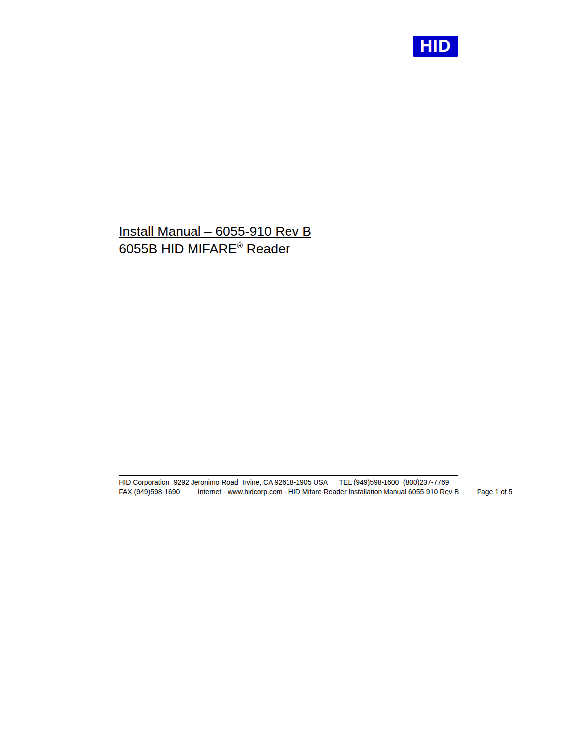HID
Install Manual – 6055-910 Rev B
6055B HID MIFARE® Reader
HID Corporation 9292 Jeronimo Road Irvine, CA 92618-1905 USA TEL (949)598-1600 (800)237-7769 FAX (949)598-1690 Internet - www.hidcorp.com - HID Mifare Reader Installation Manual 6055-910 Rev B Page 1 of 5